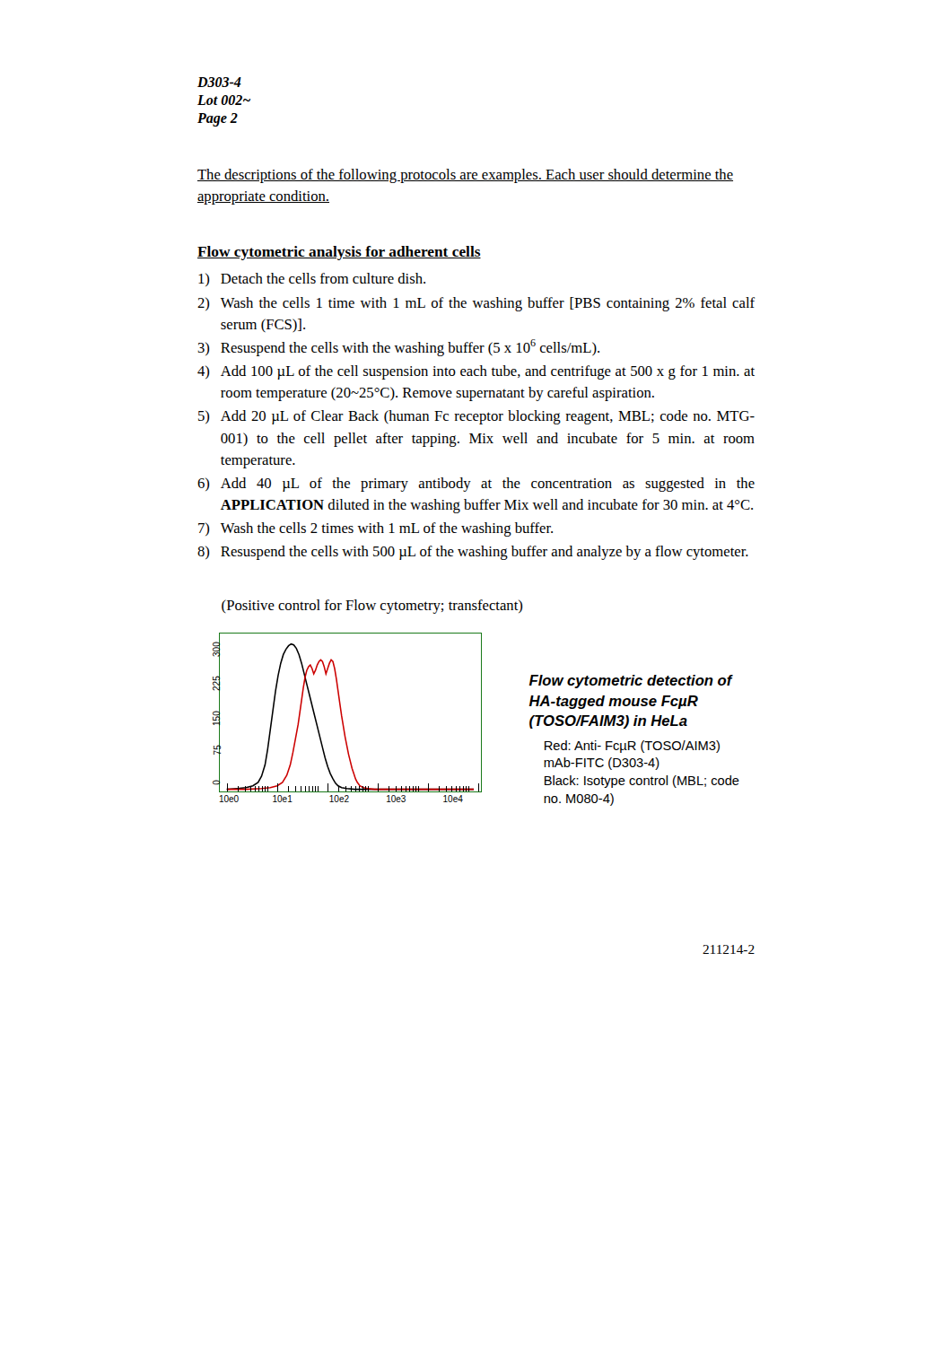D303-4
Lot 002~
Page 2
The descriptions of the following protocols are examples. Each user should determine the appropriate condition.
Flow cytometric analysis for adherent cells
1) Detach the cells from culture dish.
2) Wash the cells 1 time with 1 mL of the washing buffer [PBS containing 2% fetal calf serum (FCS)].
3) Resuspend the cells with the washing buffer (5 x 106 cells/mL).
4) Add 100 µL of the cell suspension into each tube, and centrifuge at 500 x g for 1 min. at room temperature (20~25°C). Remove supernatant by careful aspiration.
5) Add 20 µL of Clear Back (human Fc receptor blocking reagent, MBL; code no. MTG-001) to the cell pellet after tapping. Mix well and incubate for 5 min. at room temperature.
6) Add 40 µL of the primary antibody at the concentration as suggested in the APPLICATION diluted in the washing buffer Mix well and incubate for 30 min. at 4°C.
7) Wash the cells 2 times with 1 mL of the washing buffer.
8) Resuspend the cells with 500 µL of the washing buffer and analyze by a flow cytometer.
(Positive control for Flow cytometry; transfectant)
300 225 150 75 0
10e0 10e1 10e2 10e3 10e4
Flow cytometric detection of HA-tagged mouse FcµR (TOSO/FAIM3) in HeLa
Red: Anti- FcµR (TOSO/AIM3) mAb-FITC (D303-4)
Black: Isotype control (MBL; code no. M080-4)
211214-2